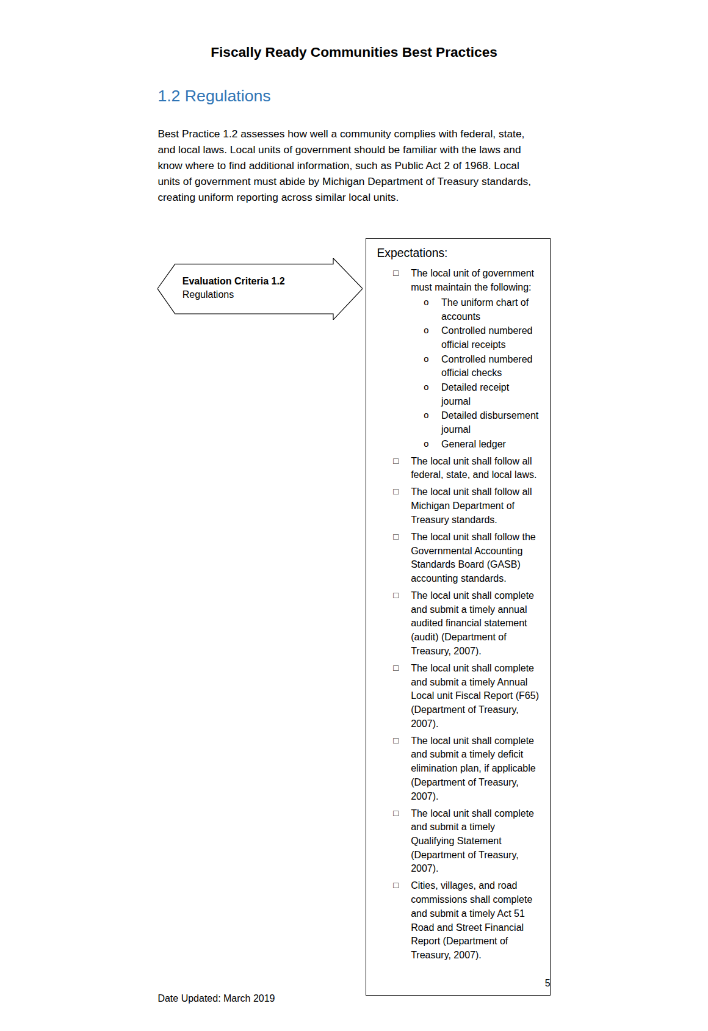Fiscally Ready Communities Best Practices
1.2 Regulations
Best Practice 1.2 assesses how well a community complies with federal, state, and local laws. Local units of government should be familiar with the laws and know where to find additional information, such as Public Act 2 of 1968. Local units of government must abide by Michigan Department of Treasury standards, creating uniform reporting across similar local units.
Evaluation Criteria 1.2
Regulations
Expectations:
The local unit of government must maintain the following:
The uniform chart of accounts
Controlled numbered official receipts
Controlled numbered official checks
Detailed receipt journal
Detailed disbursement journal
General ledger
The local unit shall follow all federal, state, and local laws.
The local unit shall follow all Michigan Department of Treasury standards.
The local unit shall follow the Governmental Accounting Standards Board (GASB) accounting standards.
The local unit shall complete and submit a timely annual audited financial statement (audit) (Department of Treasury, 2007).
The local unit shall complete and submit a timely Annual Local unit Fiscal Report (F65) (Department of Treasury, 2007).
The local unit shall complete and submit a timely deficit elimination plan, if applicable (Department of Treasury, 2007).
The local unit shall complete and submit a timely Qualifying Statement (Department of Treasury, 2007).
Cities, villages, and road commissions shall complete and submit a timely Act 51 Road and Street Financial Report (Department of Treasury, 2007).
5
Date Updated: March 2019